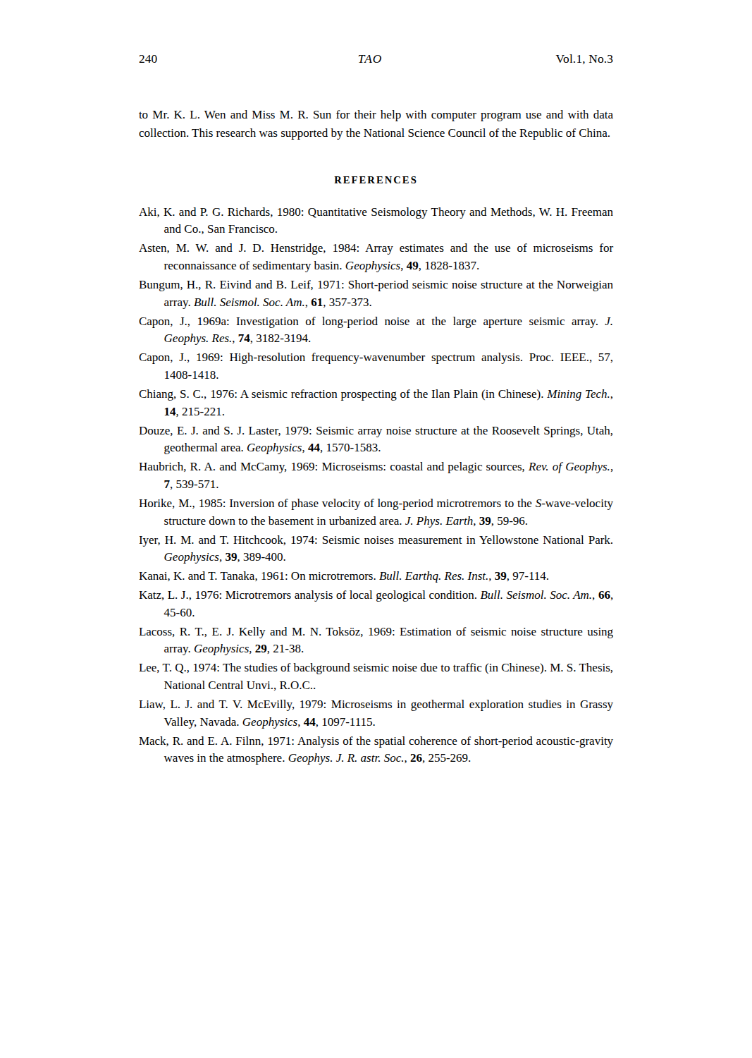240 TAO Vol.1, No.3
to Mr. K. L. Wen and Miss M. R. Sun for their help with computer program use and with data collection. This research was supported by the National Science Council of the Republic of China.
References
Aki, K. and P. G. Richards, 1980: Quantitative Seismology Theory and Methods, W. H. Freeman and Co., San Francisco.
Asten, M. W. and J. D. Henstridge, 1984: Array estimates and the use of microseisms for reconnaissance of sedimentary basin. Geophysics, 49, 1828-1837.
Bungum, H., R. Eivind and B. Leif, 1971: Short-period seismic noise structure at the Norweigian array. Bull. Seismol. Soc. Am., 61, 357-373.
Capon, J., 1969a: Investigation of long-period noise at the large aperture seismic array. J. Geophys. Res., 74, 3182-3194.
Capon, J., 1969: High-resolution frequency-wavenumber spectrum analysis. Proc. IEEE., 57, 1408-1418.
Chiang, S. C., 1976: A seismic refraction prospecting of the Ilan Plain (in Chinese). Mining Tech., 14, 215-221.
Douze, E. J. and S. J. Laster, 1979: Seismic array noise structure at the Roosevelt Springs, Utah, geothermal area. Geophysics, 44, 1570-1583.
Haubrich, R. A. and McCamy, 1969: Microseisms: coastal and pelagic sources, Rev. of Geophys., 7, 539-571.
Horike, M., 1985: Inversion of phase velocity of long-period microtremors to the S-wave-velocity structure down to the basement in urbanized area. J. Phys. Earth, 39, 59-96.
Iyer, H. M. and T. Hitchcook, 1974: Seismic noises measurement in Yellowstone National Park. Geophysics, 39, 389-400.
Kanai, K. and T. Tanaka, 1961: On microtremors. Bull. Earthq. Res. Inst., 39, 97-114.
Katz, L. J., 1976: Microtremors analysis of local geological condition. Bull. Seismol. Soc. Am., 66, 45-60.
Lacoss, R. T., E. J. Kelly and M. N. Toksöz, 1969: Estimation of seismic noise structure using array. Geophysics, 29, 21-38.
Lee, T. Q., 1974: The studies of background seismic noise due to traffic (in Chinese). M. S. Thesis, National Central Unvi., R.O.C..
Liaw, L. J. and T. V. McEvilly, 1979: Microseisms in geothermal exploration studies in Grassy Valley, Navada. Geophysics, 44, 1097-1115.
Mack, R. and E. A. Filnn, 1971: Analysis of the spatial coherence of short-period acoustic-gravity waves in the atmosphere. Geophys. J. R. astr. Soc., 26, 255-269.